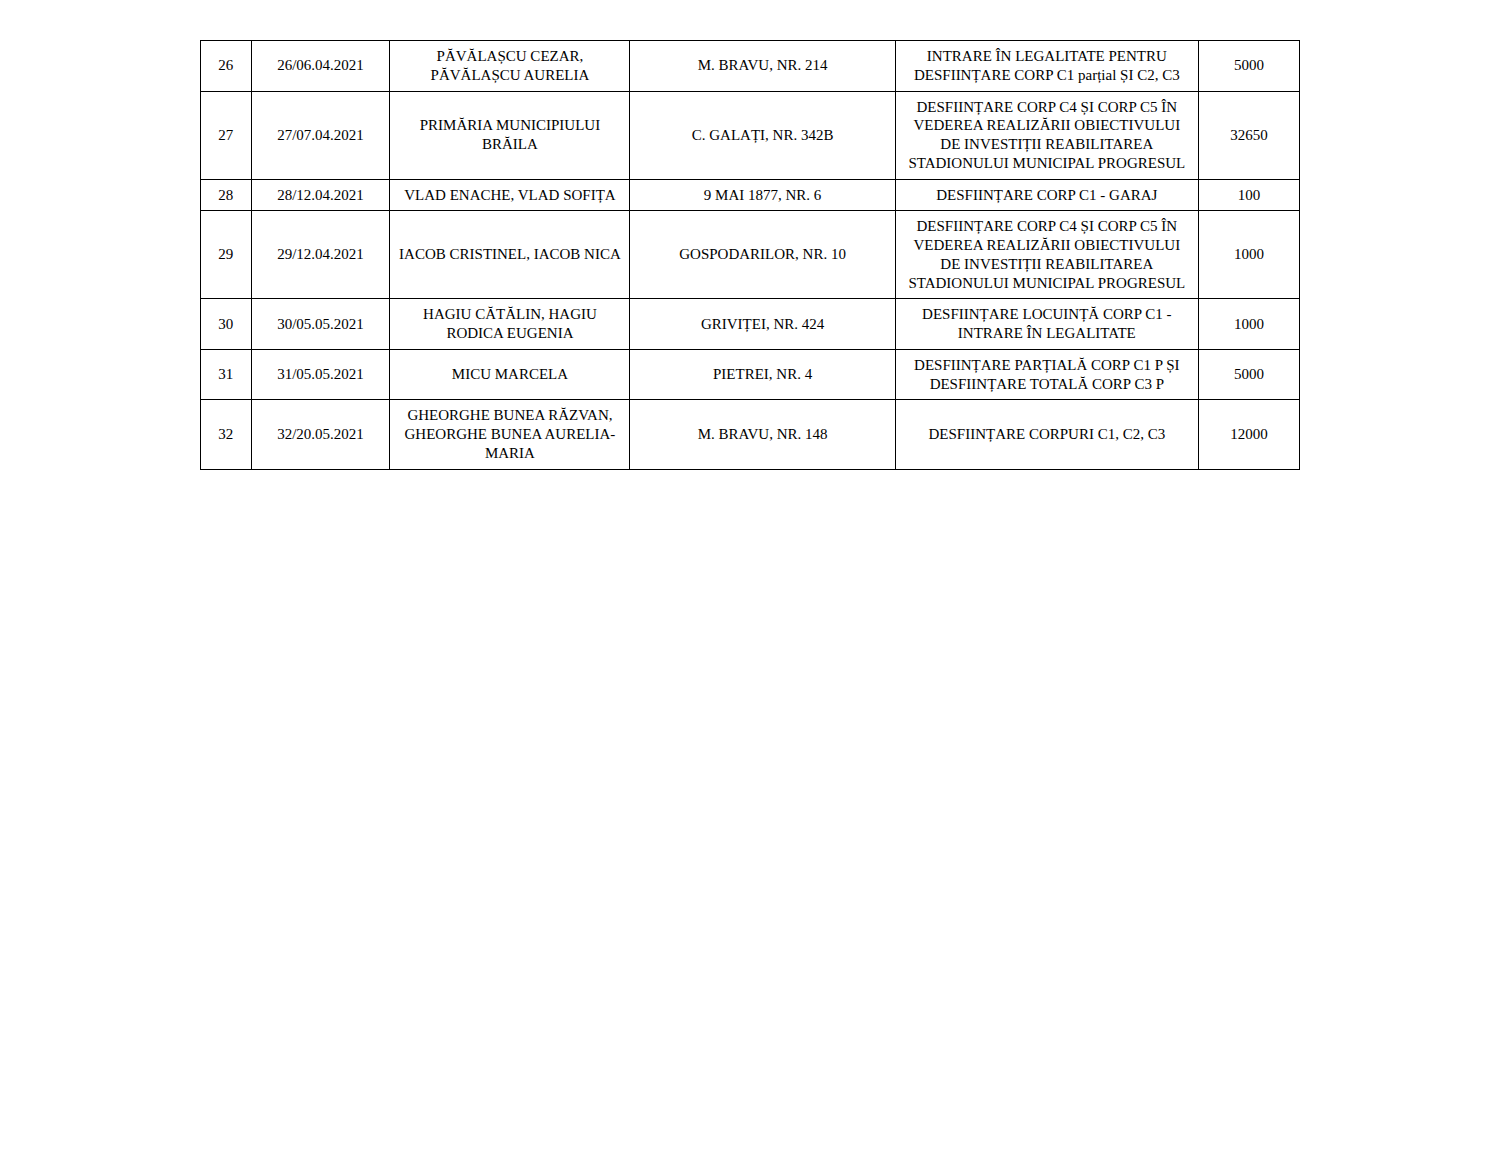| 26 | 26/06.04.2021 | PĂVĂLAȘCU CEZAR, PĂVĂLAȘCU AURELIA | M. BRAVU, NR. 214 | INTRARE ÎN LEGALITATE PENTRU DESFIINȚARE CORP C1 parțial ȘI C2, C3 | 5000 |
| 27 | 27/07.04.2021 | PRIMĂRIA MUNICIPIULUI BRĂILA | C. GALAȚI, NR. 342B | DESFIINȚARE CORP C4 ȘI CORP C5 ÎN VEDEREA REALIZĂRII OBIECTIVULUI DE INVESTIȚII REABILITAREA STADIONULUI MUNICIPAL PROGRESUL | 32650 |
| 28 | 28/12.04.2021 | VLAD ENACHE, VLAD SOFIȚA | 9 MAI 1877, NR. 6 | DESFIINȚARE CORP C1 - GARAJ | 100 |
| 29 | 29/12.04.2021 | IACOB CRISTINEL, IACOB NICA | GOSPODARILOR, NR. 10 | DESFIINȚARE CORP C4 ȘI CORP C5 ÎN VEDEREA REALIZĂRII OBIECTIVULUI DE INVESTIȚII REABILITAREA STADIONULUI MUNICIPAL PROGRESUL | 1000 |
| 30 | 30/05.05.2021 | HAGIU CĂTĂLIN, HAGIU RODICA EUGENIA | GRIVIȚEI, NR. 424 | DESFIINȚARE LOCUINȚĂ CORP C1 - INTRARE ÎN LEGALITATE | 1000 |
| 31 | 31/05.05.2021 | MICU MARCELA | PIETREI, NR. 4 | DESFIINȚARE PARȚIALĂ CORP C1 P ȘI DESFIINȚARE TOTALĂ CORP C3 P | 5000 |
| 32 | 32/20.05.2021 | GHEORGHE BUNEA RĂZVAN, GHEORGHE BUNEA AURELIA-MARIA | M. BRAVU, NR. 148 | DESFIINȚARE CORPURI C1, C2, C3 | 12000 |